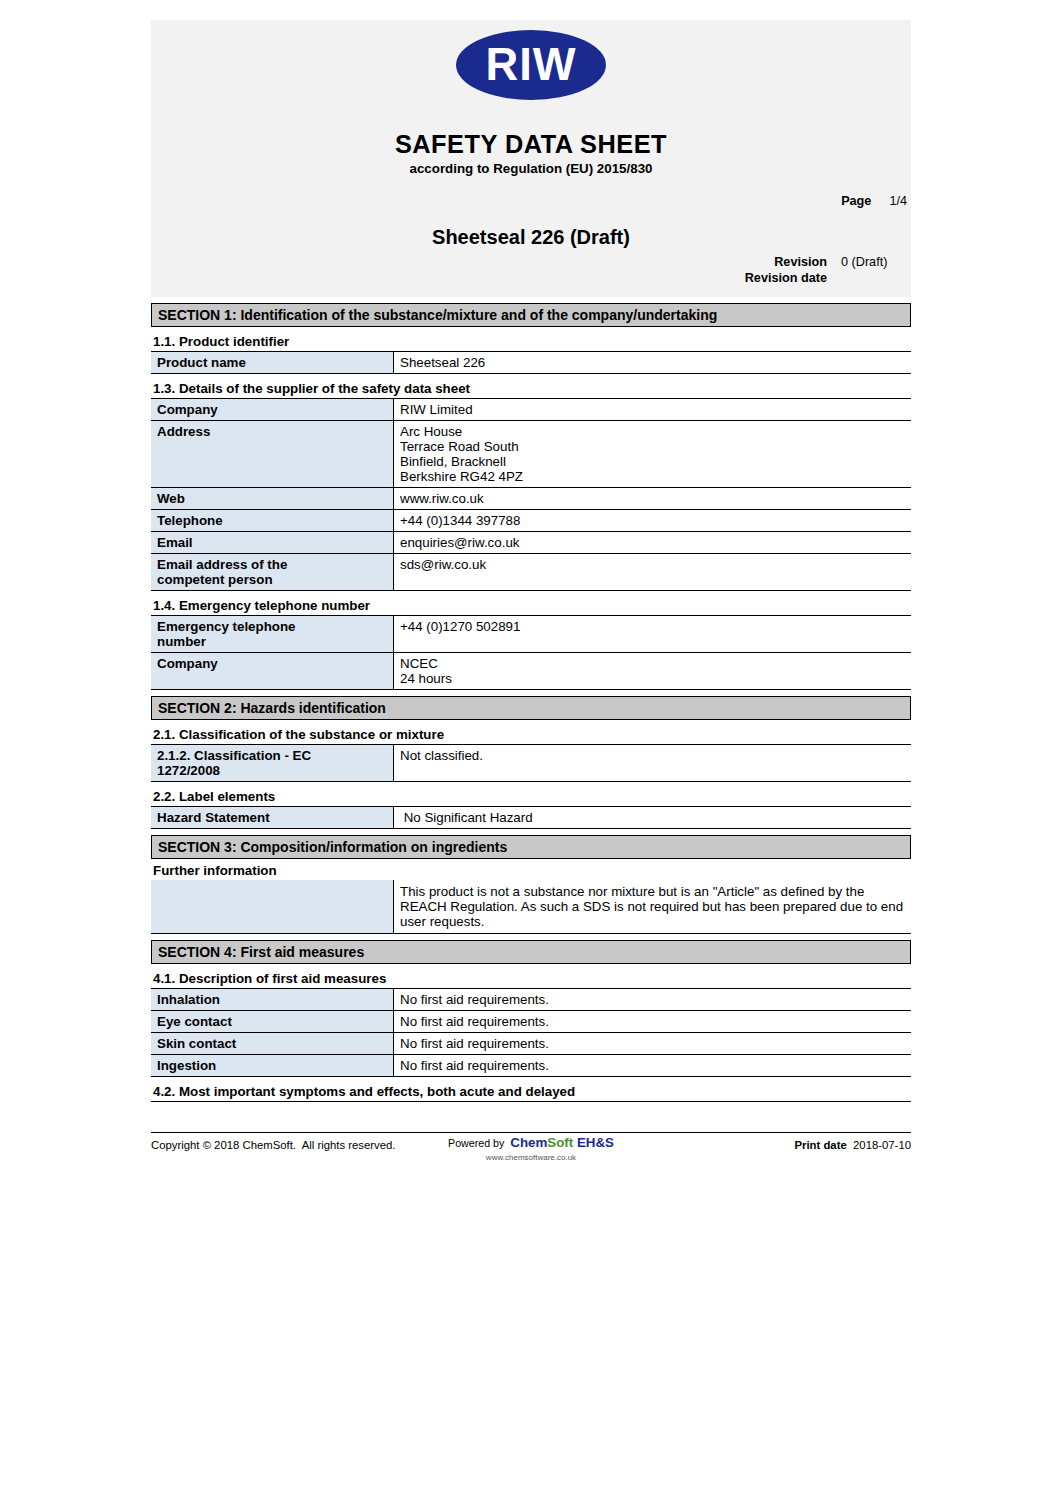RIW
SAFETY DATA SHEET
according to Regulation (EU) 2015/830
Page1/4
Sheetseal 226 (Draft)
Revision 0 (Draft)
Revision date
SECTION 1: Identification of the substance/mixture and of the company/undertaking
1.1. Product identifier
| Product name | Sheetseal 226 |
1.3. Details of the supplier of the safety data sheet
| Company | RIW Limited |
| Address | Arc House Terrace Road South Binfield, Bracknell Berkshire RG42 4PZ |
| Web | www.riw.co.uk |
| Telephone | +44 (0)1344 397788 |
| Email | enquiries@riw.co.uk |
| Email address of the competent person | sds@riw.co.uk |
1.4. Emergency telephone number
| Emergency telephone number | +44 (0)1270 502891 |
| Company | NCEC 24 hours |
SECTION 2: Hazards identification
2.1. Classification of the substance or mixture
| 2.1.2. Classification - EC 1272/2008 | Not classified. |
2.2. Label elements
| Hazard Statement | No Significant Hazard |
SECTION 3: Composition/information on ingredients
Further information
| | This product is not a substance nor mixture but is an "Article" as defined by the REACH Regulation. As such a SDS is not required but has been prepared due to end user requests. |
SECTION 4: First aid measures
4.1. Description of first aid measures
| Inhalation | No first aid requirements. |
| Eye contact | No first aid requirements. |
| Skin contact | No first aid requirements. |
| Ingestion | No first aid requirements. |
4.2. Most important symptoms and effects, both acute and delayed
Copyright © 2018 ChemSoft. All rights reserved.
Powered by ChemSoft EH&S
www.chemsoftware.co.uk
Print date 2018-07-10